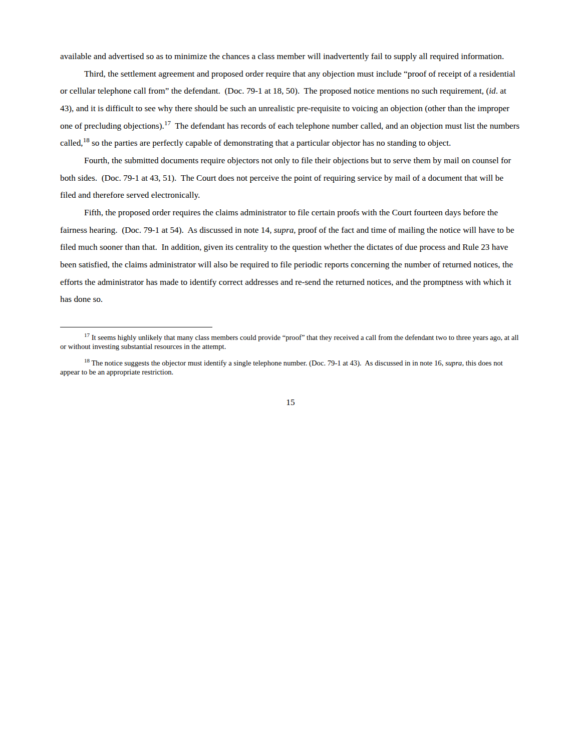available and advertised so as to minimize the chances a class member will inadvertently fail to supply all required information.
Third, the settlement agreement and proposed order require that any objection must include “proof of receipt of a residential or cellular telephone call from” the defendant. (Doc. 79-1 at 18, 50). The proposed notice mentions no such requirement, (id. at 43), and it is difficult to see why there should be such an unrealistic pre-requisite to voicing an objection (other than the improper one of precluding objections).17 The defendant has records of each telephone number called, and an objection must list the numbers called,18 so the parties are perfectly capable of demonstrating that a particular objector has no standing to object.
Fourth, the submitted documents require objectors not only to file their objections but to serve them by mail on counsel for both sides. (Doc. 79-1 at 43, 51). The Court does not perceive the point of requiring service by mail of a document that will be filed and therefore served electronically.
Fifth, the proposed order requires the claims administrator to file certain proofs with the Court fourteen days before the fairness hearing. (Doc. 79-1 at 54). As discussed in note 14, supra, proof of the fact and time of mailing the notice will have to be filed much sooner than that. In addition, given its centrality to the question whether the dictates of due process and Rule 23 have been satisfied, the claims administrator will also be required to file periodic reports concerning the number of returned notices, the efforts the administrator has made to identify correct addresses and re-send the returned notices, and the promptness with which it has done so.
17 It seems highly unlikely that many class members could provide “proof” that they received a call from the defendant two to three years ago, at all or without investing substantial resources in the attempt.
18 The notice suggests the objector must identify a single telephone number. (Doc. 79-1 at 43). As discussed in in note 16, supra, this does not appear to be an appropriate restriction.
15